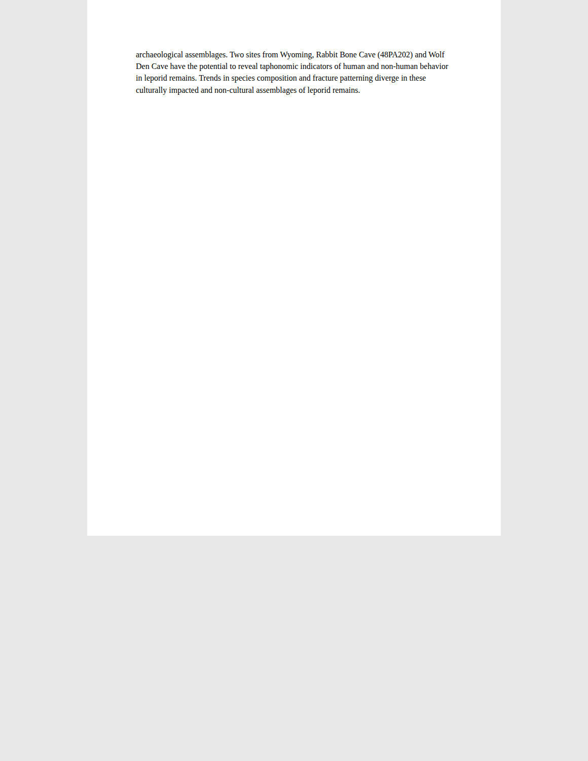archaeological assemblages. Two sites from Wyoming, Rabbit Bone Cave (48PA202) and Wolf Den Cave have the potential to reveal taphonomic indicators of human and non-human behavior in leporid remains. Trends in species composition and fracture patterning diverge in these culturally impacted and non-cultural assemblages of leporid remains.